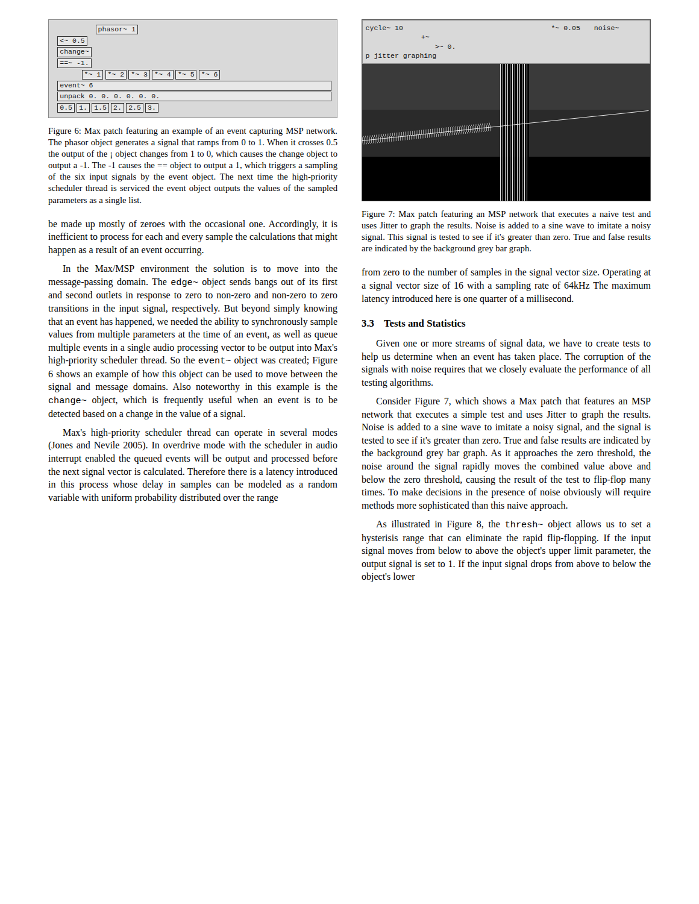phasor~ 1
<~ 0.5
change~
==~ -1.
*~ 1*~ 2*~ 3*~ 4*~ 5*~ 6
event~ 6
unpack 0. 0. 0. 0. 0. 0.
0.51. 1.52. 2.53.
Figure 6: Max patch featuring an example of an event capturing MSP network. The phasor object generates a signal that ramps from 0 to 1. When it crosses 0.5 the output of the ¡ object changes from 1 to 0, which causes the change object to output a -1. The -1 causes the == object to output a 1, which triggers a sampling of the six input signals by the event object. The next time the high-priority scheduler thread is serviced the event object outputs the values of the sampled parameters as a single list.
be made up mostly of zeroes with the occasional one. Accordingly, it is inefficient to process for each and every sample the calculations that might happen as a result of an event occurring.
In the Max/MSP environment the solution is to move into the message-passing domain. The edge~ object sends bangs out of its first and second outlets in response to zero to non-zero and non-zero to zero transitions in the input signal, respectively. But beyond simply knowing that an event has happened, we needed the ability to synchronously sample values from multiple parameters at the time of an event, as well as queue multiple events in a single audio processing vector to be output into Max's high-priority scheduler thread. So the event~ object was created; Figure 6 shows an example of how this object can be used to move between the signal and message domains. Also noteworthy in this example is the change~ object, which is frequently useful when an event is to be detected based on a change in the value of a signal.
Max's high-priority scheduler thread can operate in several modes (Jones and Nevile 2005). In overdrive mode with the scheduler in audio interrupt enabled the queued events will be output and processed before the next signal vector is calculated. Therefore there is a latency introduced in this process whose delay in samples can be modeled as a random variable with uniform probability distributed over the range
noise~ cycle~ 10 *~ 0.05
+~
>~ 0.
p jitter graphing
Figure 7: Max patch featuring an MSP network that executes a naive test and uses Jitter to graph the results. Noise is added to a sine wave to imitate a noisy signal. This signal is tested to see if it's greater than zero. True and false results are indicated by the background grey bar graph.
from zero to the number of samples in the signal vector size. Operating at a signal vector size of 16 with a sampling rate of 64kHz The maximum latency introduced here is one quarter of a millisecond.
3.3 Tests and Statistics
Given one or more streams of signal data, we have to create tests to help us determine when an event has taken place. The corruption of the signals with noise requires that we closely evaluate the performance of all testing algorithms.
Consider Figure 7, which shows a Max patch that features an MSP network that executes a simple test and uses Jitter to graph the results. Noise is added to a sine wave to imitate a noisy signal, and the signal is tested to see if it's greater than zero. True and false results are indicated by the background grey bar graph. As it approaches the zero threshold, the noise around the signal rapidly moves the combined value above and below the zero threshold, causing the result of the test to flip-flop many times. To make decisions in the presence of noise obviously will require methods more sophisticated than this naive approach.
As illustrated in Figure 8, the thresh~ object allows us to set a hysterisis range that can eliminate the rapid flip-flopping. If the input signal moves from below to above the object's upper limit parameter, the output signal is set to 1. If the input signal drops from above to below the object's lower